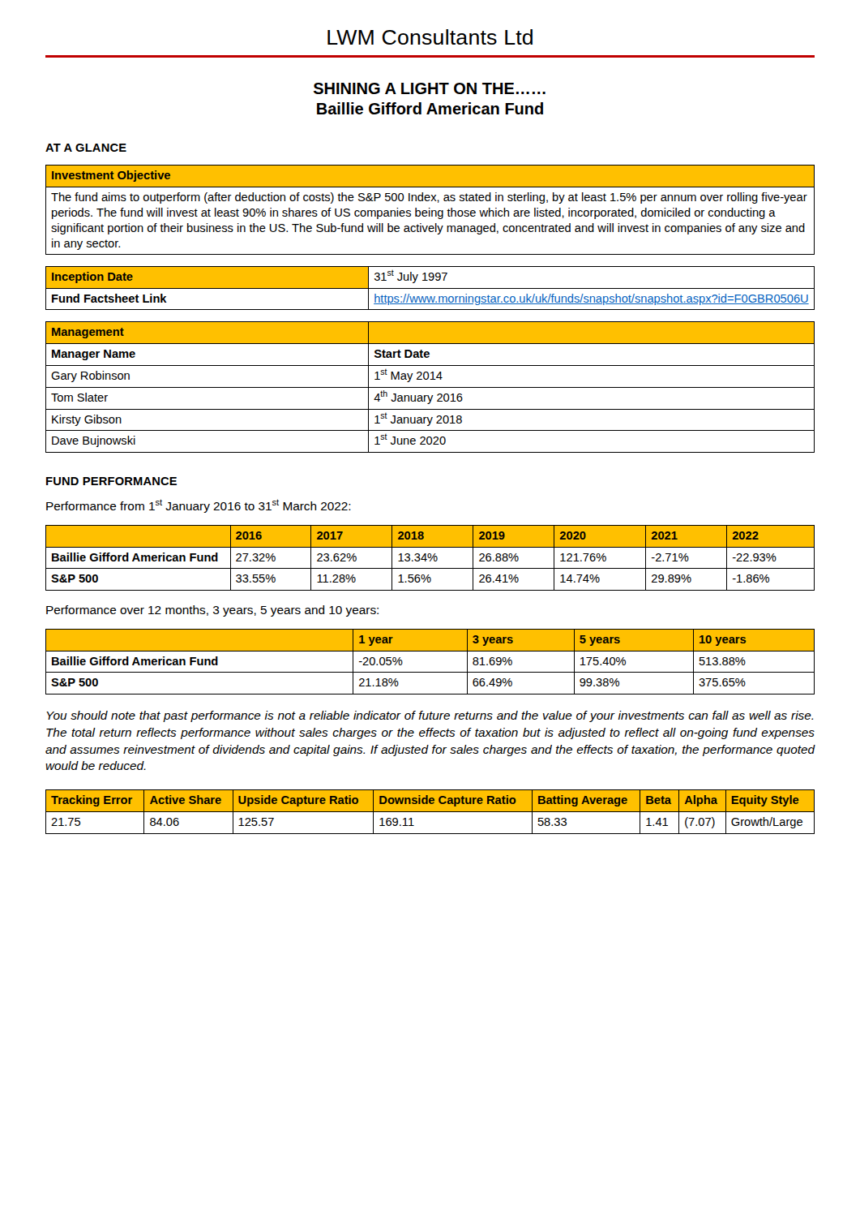LWM Consultants Ltd
SHINING A LIGHT ON THE…… Baillie Gifford American Fund
AT A GLANCE
| Investment Objective |
| The fund aims to outperform (after deduction of costs) the S&P 500 Index, as stated in sterling, by at least 1.5% per annum over rolling five-year periods. The fund will invest at least 90% in shares of US companies being those which are listed, incorporated, domiciled or conducting a significant portion of their business in the US. The Sub-fund will be actively managed, concentrated and will invest in companies of any size and in any sector. |
| Inception Date | 31 st July 1997 |
| Fund Factsheet Link | https://www.morningstar.co.uk/uk/funds/snapshot/snapshot.aspx?id=F0GBR0506U |
| Management | |
| Manager Name | Start Date |
| Gary Robinson | 1 st May 2014 |
| Tom Slater | 4 th January 2016 |
| Kirsty Gibson | 1 st January 2018 |
| Dave Bujnowski | 1 st June 2020 |
FUND PERFORMANCE
Performance from 1st January 2016 to 31st March 2022:
| | 2016 | 2017 | 2018 | 2019 | 2020 | 2021 | 2022 |
| Baillie Gifford American Fund | 27.32% | 23.62% | 13.34% | 26.88% | 121.76% | -2.71% | -22.93% |
| S&P 500 | 33.55% | 11.28% | 1.56% | 26.41% | 14.74% | 29.89% | -1.86% |
Performance over 12 months, 3 years, 5 years and 10 years:
| | 1 year | 3 years | 5 years | 10 years |
| Baillie Gifford American Fund | -20.05% | 81.69% | 175.40% | 513.88% |
| S&P 500 | 21.18% | 66.49% | 99.38% | 375.65% |
You should note that past performance is not a reliable indicator of future returns and the value of your investments can fall as well as rise. The total return reflects performance without sales charges or the effects of taxation but is adjusted to reflect all on-going fund expenses and assumes reinvestment of dividends and capital gains. If adjusted for sales charges and the effects of taxation, the performance quoted would be reduced.
| Tracking Error | Active Share | Upside Capture Ratio | Downside Capture Ratio | Batting Average | Beta | Alpha | Equity Style |
| --- | --- | --- | --- | --- | --- | --- | --- |
| 21.75 | 84.06 | 125.57 | 169.11 | 58.33 | 1.41 | (7.07) | Growth/Large |